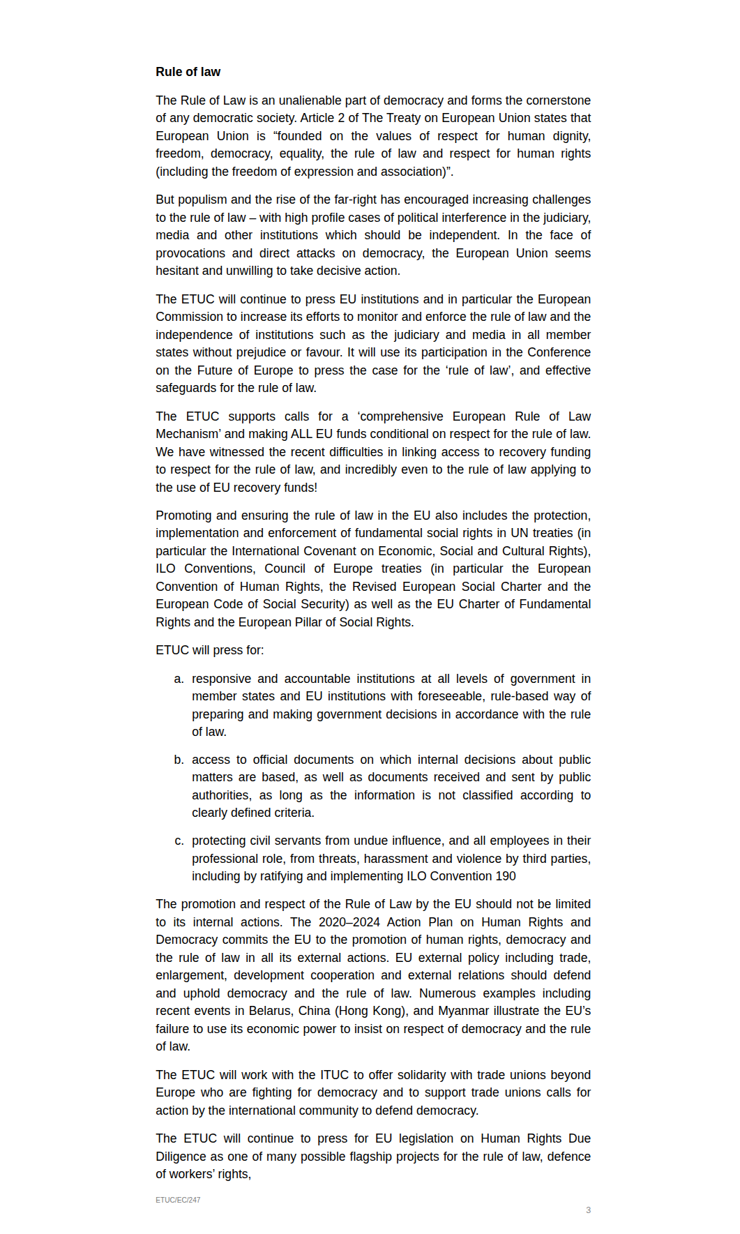Rule of law
The Rule of Law is an unalienable part of democracy and forms the cornerstone of any democratic society. Article 2 of The Treaty on European Union states that European Union is “founded on the values of respect for human dignity, freedom, democracy, equality, the rule of law and respect for human rights (including the freedom of expression and association)”.
But populism and the rise of the far-right has encouraged increasing challenges to the rule of law – with high profile cases of political interference in the judiciary, media and other institutions which should be independent. In the face of provocations and direct attacks on democracy, the European Union seems hesitant and unwilling to take decisive action.
The ETUC will continue to press EU institutions and in particular the European Commission to increase its efforts to monitor and enforce the rule of law and the independence of institutions such as the judiciary and media in all member states without prejudice or favour. It will use its participation in the Conference on the Future of Europe to press the case for the ‘rule of law’, and effective safeguards for the rule of law.
The ETUC supports calls for a ‘comprehensive European Rule of Law Mechanism’ and making ALL EU funds conditional on respect for the rule of law. We have witnessed the recent difficulties in linking access to recovery funding to respect for the rule of law, and incredibly even to the rule of law applying to the use of EU recovery funds!
Promoting and ensuring the rule of law in the EU also includes the protection, implementation and enforcement of fundamental social rights in UN treaties (in particular the International Covenant on Economic, Social and Cultural Rights), ILO Conventions, Council of Europe treaties (in particular the European Convention of Human Rights, the Revised European Social Charter and the European Code of Social Security) as well as the EU Charter of Fundamental Rights and the European Pillar of Social Rights.
ETUC will press for:
responsive and accountable institutions at all levels of government in member states and EU institutions with foreseeable, rule-based way of preparing and making government decisions in accordance with the rule of law.
access to official documents on which internal decisions about public matters are based, as well as documents received and sent by public authorities, as long as the information is not classified according to clearly defined criteria.
protecting civil servants from undue influence, and all employees in their professional role, from threats, harassment and violence by third parties, including by ratifying and implementing ILO Convention 190
The promotion and respect of the Rule of Law by the EU should not be limited to its internal actions. The 2020–2024 Action Plan on Human Rights and Democracy commits the EU to the promotion of human rights, democracy and the rule of law in all its external actions. EU external policy including trade, enlargement, development cooperation and external relations should defend and uphold democracy and the rule of law. Numerous examples including recent events in Belarus, China (Hong Kong), and Myanmar illustrate the EU’s failure to use its economic power to insist on respect of democracy and the rule of law.
The ETUC will work with the ITUC to offer solidarity with trade unions beyond Europe who are fighting for democracy and to support trade unions calls for action by the international community to defend democracy.
The ETUC will continue to press for EU legislation on Human Rights Due Diligence as one of many possible flagship projects for the rule of law, defence of workers’ rights,
ETUC/EC/247 3